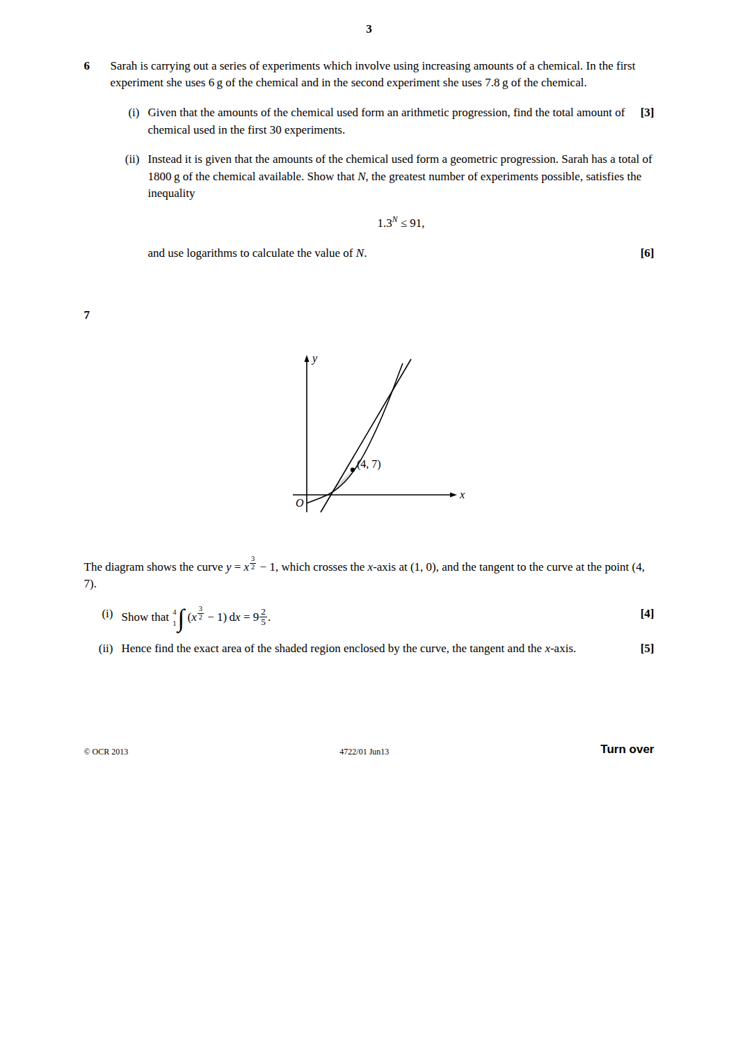3
6
Sarah is carrying out a series of experiments which involve using increasing amounts of a chemical. In the first experiment she uses 6 g of the chemical and in the second experiment she uses 7.8 g of the chemical.
(i)
[3] Given that the amounts of the chemical used form an arithmetic progression, find the total amount of chemical used in the first 30 experiments.
(ii)
Instead it is given that the amounts of the chemical used form a geometric progression. Sarah has a total of 1800 g of the chemical available. Show that N, the greatest number of experiments possible, satisfies the inequality
1.3N ≤ 91,
[6] and use logarithms to calculate the value of N.
7
y x O (4, 7)
The diagram shows the curve y = x32 − 1, which crosses the x-axis at (1, 0), and the tangent to the curve at the point (4, 7).
(i)
[4] Show that 41∫ (x32 − 1) dx = 925.
(ii)
[5] Hence find the exact area of the shaded region enclosed by the curve, the tangent and the x-axis.
© OCR 2013
4722/01 Jun13
Turn over